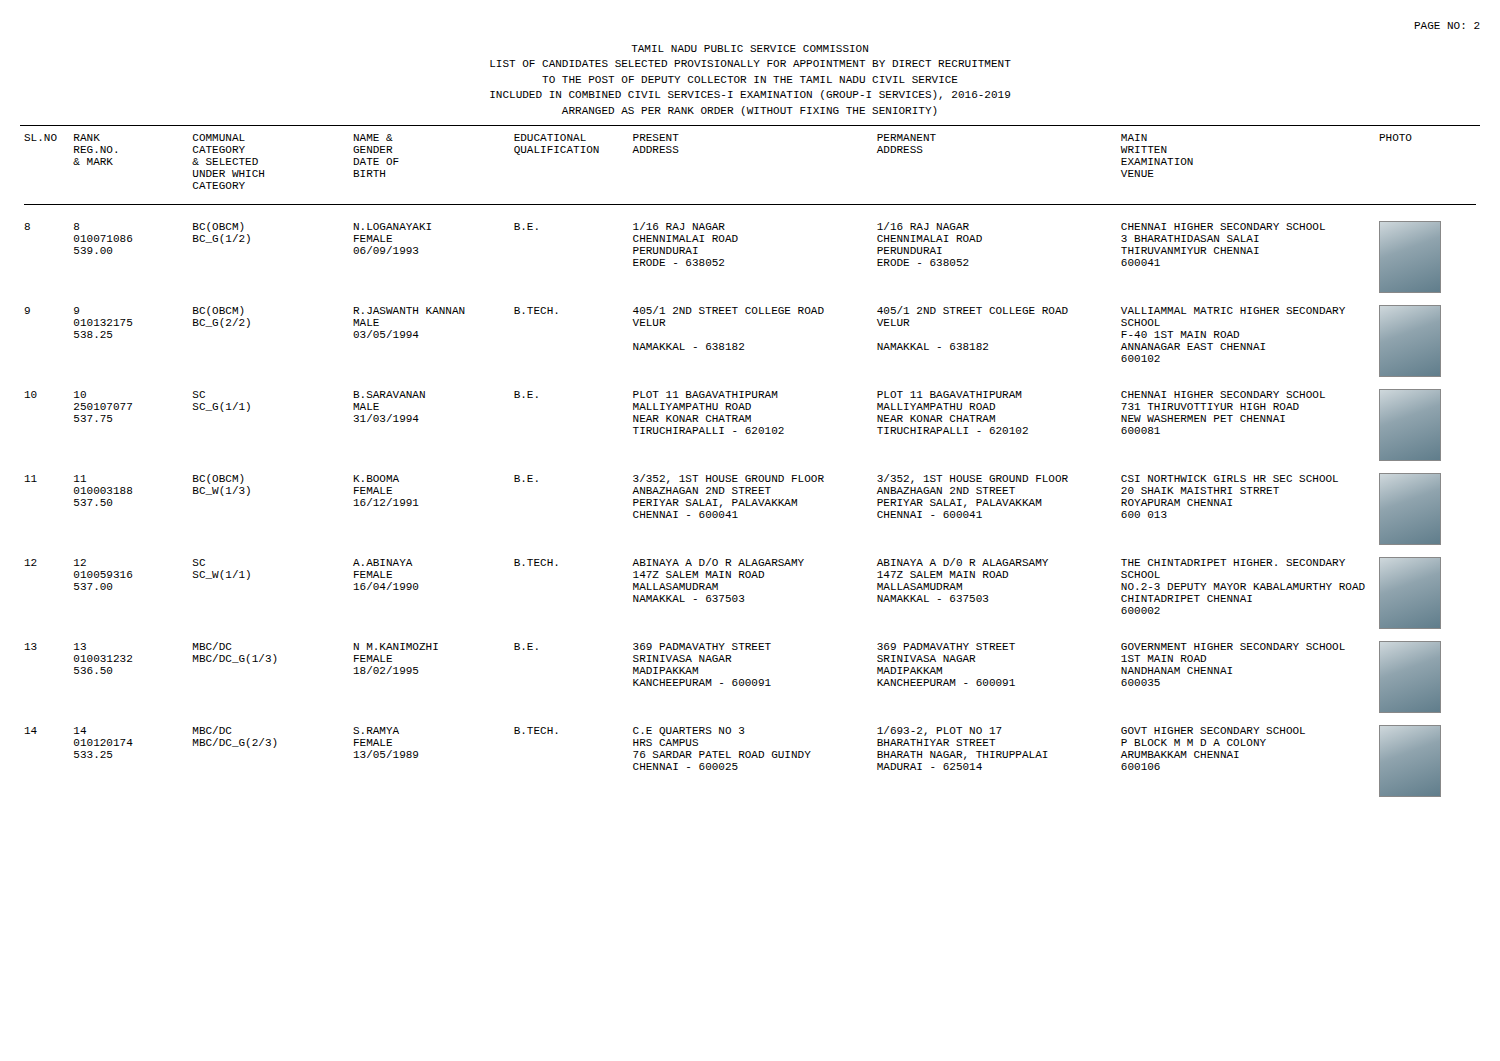PAGE NO: 2
TAMIL NADU PUBLIC SERVICE COMMISSION
LIST OF CANDIDATES SELECTED PROVISIONALLY FOR APPOINTMENT BY DIRECT RECRUITMENT
TO THE POST OF DEPUTY COLLECTOR IN THE TAMIL NADU CIVIL SERVICE
INCLUDED IN COMBINED CIVIL SERVICES-I EXAMINATION (GROUP-I SERVICES), 2016-2019
ARRANGED AS PER RANK ORDER (WITHOUT FIXING THE SENIORITY)
| SL.NO | RANK REG.NO. & MARK | COMMUNAL CATEGORY & SELECTED UNDER WHICH CATEGORY | NAME & GENDER DATE OF BIRTH | EDUCATIONAL QUALIFICATION | PRESENT ADDRESS | PERMANENT ADDRESS | MAIN WRITTEN EXAMINATION VENUE | PHOTO |
| --- | --- | --- | --- | --- | --- | --- | --- | --- |
| 8 | 8 010071086 539.00 | BC(OBCM) BC_G(1/2) | N.LOGANAYAKI FEMALE 06/09/1993 | B.E. | 1/16 RAJ NAGAR CHENNIMALAI ROAD PERUNDURAI ERODE - 638052 | 1/16 RAJ NAGAR CHENNIMALAI ROAD PERUNDURAI ERODE - 638052 | CHENNAI HIGHER SECONDARY SCHOOL 3 BHARATHIDASAN SALAI THIRUVANMIYUR CHENNAI 600041 | |
| 9 | 9 010132175 538.25 | BC(OBCM) BC_G(2/2) | R.JASWANTH KANNAN MALE 03/05/1994 | B.TECH. | 405/1 2ND STREET COLLEGE ROAD VELUR NAMAKKAL - 638182 | 405/1 2ND STREET COLLEGE ROAD VELUR NAMAKKAL - 638182 | VALLIAMMAL MATRIC HIGHER SECONDARY SCHOOL F-40 1ST MAIN ROAD ANNANAGAR EAST CHENNAI 600102 | |
| 10 | 10 250107077 537.75 | SC SC_G(1/1) | B.SARAVANAN MALE 31/03/1994 | B.E. | PLOT 11 BAGAVATHIPURAM MALLIYAMPATHU ROAD NEAR KONAR CHATRAM TIRUCHIRAPALLI - 620102 | PLOT 11 BAGAVATHIPURAM MALLIYAMPATHU ROAD NEAR KONAR CHATRAM TIRUCHIRAPALLI - 620102 | CHENNAI HIGHER SECONDARY SCHOOL 731 THIRUVOTTIYUR HIGH ROAD NEW WASHERMEN PET CHENNAI 600081 | |
| 11 | 11 010003188 537.50 | BC(OBCM) BC_W(1/3) | K.BOOMA FEMALE 16/12/1991 | B.E. | 3/352, 1ST HOUSE GROUND FLOOR ANBAZHAGAN 2ND STREET PERIYAR SALAI, PALAVAKKAM CHENNAI - 600041 | 3/352, 1ST HOUSE GROUND FLOOR ANBAZHAGAN 2ND STREET PERIYAR SALAI, PALAVAKKAM CHENNAI - 600041 | CSI NORTHWICK GIRLS HR SEC SCHOOL 20 SHAIK MAISTHRI STRRET ROYAPURAM CHENNAI 600 013 | |
| 12 | 12 010059316 537.00 | SC SC_W(1/1) | A.ABINAYA FEMALE 16/04/1990 | B.TECH. | ABINAYA A D/O R ALAGARSAMY 147Z SALEM MAIN ROAD MALLASAMUDRAM NAMAKKAL - 637503 | ABINAYA A D/0 R ALAGARSAMY 147Z SALEM MAIN ROAD MALLASAMUDRAM NAMAKKAL - 637503 | THE CHINTADRIPET HIGHER. SECONDARY SCHOOL NO.2-3 DEPUTY MAYOR KABALAMURTHY ROAD CHINTADRIPET CHENNAI 600002 | |
| 13 | 13 010031232 536.50 | MBC/DC MBC/DC_G(1/3) | N M.KANIMOZHI FEMALE 18/02/1995 | B.E. | 369 PADMAVATHY STREET SRINIVASA NAGAR MADIPAKKAM KANCHEEPURAM - 600091 | 369 PADMAVATHY STREET SRINIVASA NAGAR MADIPAKKAM KANCHEEPURAM - 600091 | GOVERNMENT HIGHER SECONDARY SCHOOL 1ST MAIN ROAD NANDHANAM CHENNAI 600035 | |
| 14 | 14 010120174 533.25 | MBC/DC MBC/DC_G(2/3) | S.RAMYA FEMALE 13/05/1989 | B.TECH. | C.E QUARTERS NO 3 HRS CAMPUS 76 SARDAR PATEL ROAD GUINDY CHENNAI - 600025 | 1/693-2, PLOT NO 17 BHARATHIYAR STREET BHARATH NAGAR, THIRUPPALAI MADURAI - 625014 | GOVT HIGHER SECONDARY SCHOOL P BLOCK M M D A COLONY ARUMBAKKAM CHENNAI 600106 | |